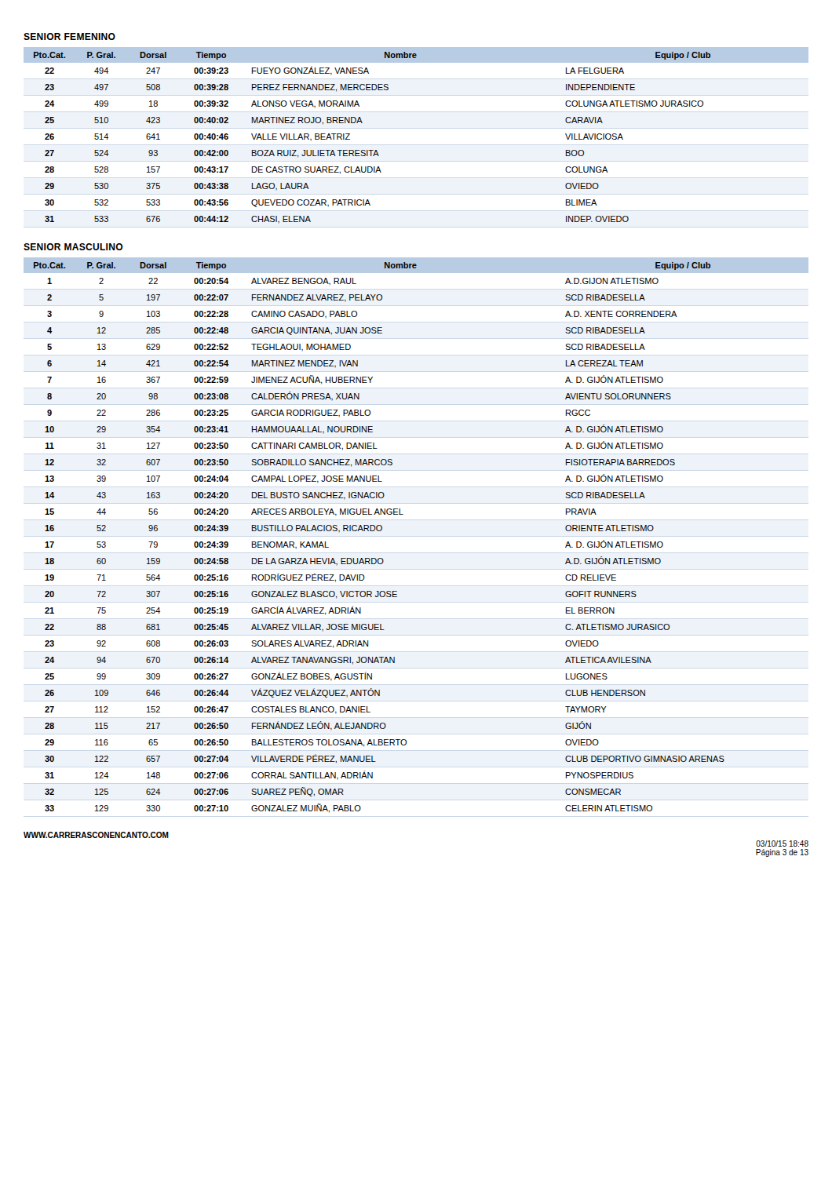SENIOR FEMENINO
| Pto.Cat. | P. Gral. | Dorsal | Tiempo | Nombre | Equipo / Club |
| --- | --- | --- | --- | --- | --- |
| 22 | 494 | 247 | 00:39:23 | FUEYO GONZÁLEZ, VANESA | LA FELGUERA |
| 23 | 497 | 508 | 00:39:28 | PEREZ FERNANDEZ, MERCEDES | INDEPENDIENTE |
| 24 | 499 | 18 | 00:39:32 | ALONSO VEGA, MORAIMA | COLUNGA ATLETISMO JURASICO |
| 25 | 510 | 423 | 00:40:02 | MARTINEZ ROJO, BRENDA | CARAVIA |
| 26 | 514 | 641 | 00:40:46 | VALLE VILLAR, BEATRIZ | VILLAVICIOSA |
| 27 | 524 | 93 | 00:42:00 | BOZA RUIZ, JULIETA TERESITA | BOO |
| 28 | 528 | 157 | 00:43:17 | DE CASTRO SUAREZ, CLAUDIA | COLUNGA |
| 29 | 530 | 375 | 00:43:38 | LAGO, LAURA | OVIEDO |
| 30 | 532 | 533 | 00:43:56 | QUEVEDO COZAR, PATRICIA | BLIMEA |
| 31 | 533 | 676 | 00:44:12 | CHASI, ELENA | INDEP. OVIEDO |
SENIOR MASCULINO
| Pto.Cat. | P. Gral. | Dorsal | Tiempo | Nombre | Equipo / Club |
| --- | --- | --- | --- | --- | --- |
| 1 | 2 | 22 | 00:20:54 | ALVAREZ BENGOA, RAUL | A.D.GIJON ATLETISMO |
| 2 | 5 | 197 | 00:22:07 | FERNANDEZ ALVAREZ, PELAYO | SCD RIBADESELLA |
| 3 | 9 | 103 | 00:22:28 | CAMINO CASADO, PABLO | A.D. XENTE CORRENDERA |
| 4 | 12 | 285 | 00:22:48 | GARCIA QUINTANA, JUAN JOSE | SCD RIBADESELLA |
| 5 | 13 | 629 | 00:22:52 | TEGHLAOUI, MOHAMED | SCD RIBADESELLA |
| 6 | 14 | 421 | 00:22:54 | MARTINEZ MENDEZ, IVAN | LA CEREZAL TEAM |
| 7 | 16 | 367 | 00:22:59 | JIMENEZ ACUÑA, HUBERNEY | A. D. GIJÓN ATLETISMO |
| 8 | 20 | 98 | 00:23:08 | CALDERÓN PRESA, XUAN | AVIENTU SOLORUNNERS |
| 9 | 22 | 286 | 00:23:25 | GARCIA RODRIGUEZ, PABLO | RGCC |
| 10 | 29 | 354 | 00:23:41 | HAMMOUAALLAL, NOURDINE | A. D. GIJÓN ATLETISMO |
| 11 | 31 | 127 | 00:23:50 | CATTINARI CAMBLOR, DANIEL | A. D. GIJÓN ATLETISMO |
| 12 | 32 | 607 | 00:23:50 | SOBRADILLO SANCHEZ, MARCOS | FISIOTERAPIA BARREDOS |
| 13 | 39 | 107 | 00:24:04 | CAMPAL LOPEZ, JOSE MANUEL | A. D. GIJÓN ATLETISMO |
| 14 | 43 | 163 | 00:24:20 | DEL BUSTO SANCHEZ, IGNACIO | SCD RIBADESELLA |
| 15 | 44 | 56 | 00:24:20 | ARECES ARBOLEYA, MIGUEL ANGEL | PRAVIA |
| 16 | 52 | 96 | 00:24:39 | BUSTILLO PALACIOS, RICARDO | ORIENTE ATLETISMO |
| 17 | 53 | 79 | 00:24:39 | BENOMAR, KAMAL | A. D. GIJÓN ATLETISMO |
| 18 | 60 | 159 | 00:24:58 | DE LA GARZA HEVIA, EDUARDO | A.D. GIJÓN ATLETISMO |
| 19 | 71 | 564 | 00:25:16 | RODRÍGUEZ PÉREZ, DAVID | CD RELIEVE |
| 20 | 72 | 307 | 00:25:16 | GONZALEZ BLASCO, VICTOR JOSE | GOFIT RUNNERS |
| 21 | 75 | 254 | 00:25:19 | GARCÍA ÁLVAREZ, ADRIÁN | EL BERRON |
| 22 | 88 | 681 | 00:25:45 | ALVAREZ VILLAR, JOSE MIGUEL | C. ATLETISMO JURASICO |
| 23 | 92 | 608 | 00:26:03 | SOLARES ALVAREZ, ADRIAN | OVIEDO |
| 24 | 94 | 670 | 00:26:14 | ALVAREZ TANAVANGSRI, JONATAN | ATLETICA AVILESINA |
| 25 | 99 | 309 | 00:26:27 | GONZÁLEZ BOBES, AGUSTÍN | LUGONES |
| 26 | 109 | 646 | 00:26:44 | VÁZQUEZ VELÁZQUEZ, ANTÓN | CLUB HENDERSON |
| 27 | 112 | 152 | 00:26:47 | COSTALES BLANCO, DANIEL | TAYMORY |
| 28 | 115 | 217 | 00:26:50 | FERNÁNDEZ LEÓN, ALEJANDRO | GIJÓN |
| 29 | 116 | 65 | 00:26:50 | BALLESTEROS TOLOSANA, ALBERTO | OVIEDO |
| 30 | 122 | 657 | 00:27:04 | VILLAVERDE PÉREZ, MANUEL | CLUB DEPORTIVO GIMNASIO ARENAS |
| 31 | 124 | 148 | 00:27:06 | CORRAL SANTILLAN, ADRIÁN | PYNOSPERDIUS |
| 32 | 125 | 624 | 00:27:06 | SUAREZ PEÑQ, OMAR | CONSMECAR |
| 33 | 129 | 330 | 00:27:10 | GONZALEZ MUIÑA, PABLO | CELERIN ATLETISMO |
WWW.CARRERASCONENCANTO.COM
03/10/15 18:48
Página 3 de 13